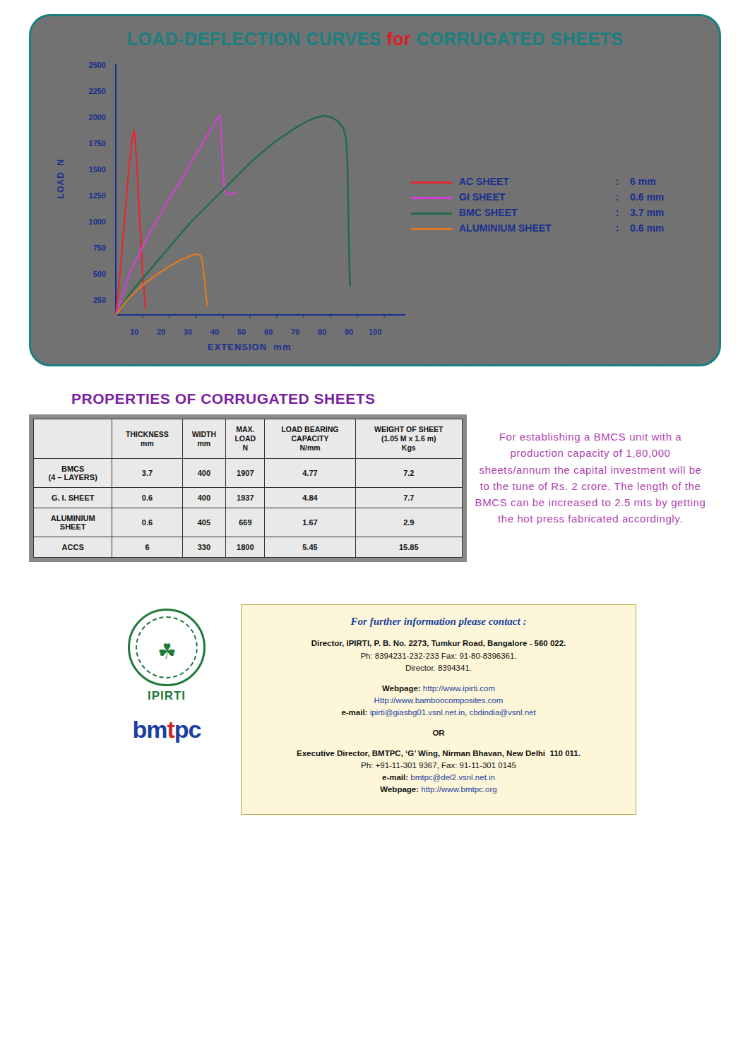LOAD-DEFLECTION CURVES for CORRUGATED SHEETS
LOAD N
2500 2250 2000 1750 1500 1250 1000 750 500 250
10 20 30 40 50 60 70 80 90 100
EXTENSION mm
| | AC SHEET | : | 6 mm |
| | GI SHEET | : | 0.6 mm |
| | BMC SHEET | : | 3.7 mm |
| | ALUMINIUM SHEET | : | 0.6 mm |
PROPERTIES OF CORRUGATED SHEETS
| | THICKNESS mm | WIDTH mm | MAX. LOAD N | LOAD BEARING CAPACITY N/mm | WEIGHT OF SHEET (1.05 M x 1.6 m) Kgs |
| --- | --- | --- | --- | --- | --- |
| BMCS (4 – LAYERS) | 3.7 | 400 | 1907 | 4.77 | 7.2 |
| G. I. SHEET | 0.6 | 400 | 1937 | 4.84 | 7.7 |
| ALUMINIUM SHEET | 0.6 | 405 | 669 | 1.67 | 2.9 |
| ACCS | 6 | 330 | 1800 | 5.45 | 15.85 |
For establishing a BMCS unit with a production capacity of 1,80,000 sheets/annum the capital investment will be to the tune of Rs. 2 crore. The length of the BMCS can be increased to 2.5 mts by getting the hot press fabricated accordingly.
☘
IPIRTI
bmtpc
For further information please contact :
Director, IPIRTI, P. B. No. 2273, Tumkur Road, Bangalore - 560 022.
Ph: 8394231-232-233 Fax: 91-80-8396361.
Director. 8394341.
Webpage: http://www.ipirti.com
Http://www.bamboocomposites.com
e-mail: ipirti@giasbg01.vsnl.net.in, cbdindia@vsnl.net
OR
Executive Director, BMTPC, ‘G’ Wing, Nirman Bhavan, New Delhi 110 011.
Ph: +91-11-301 9367, Fax: 91-11-301 0145
e-mail: bmtpc@del2.vsnl.net.in
Webpage: http://www.bmtpc.org